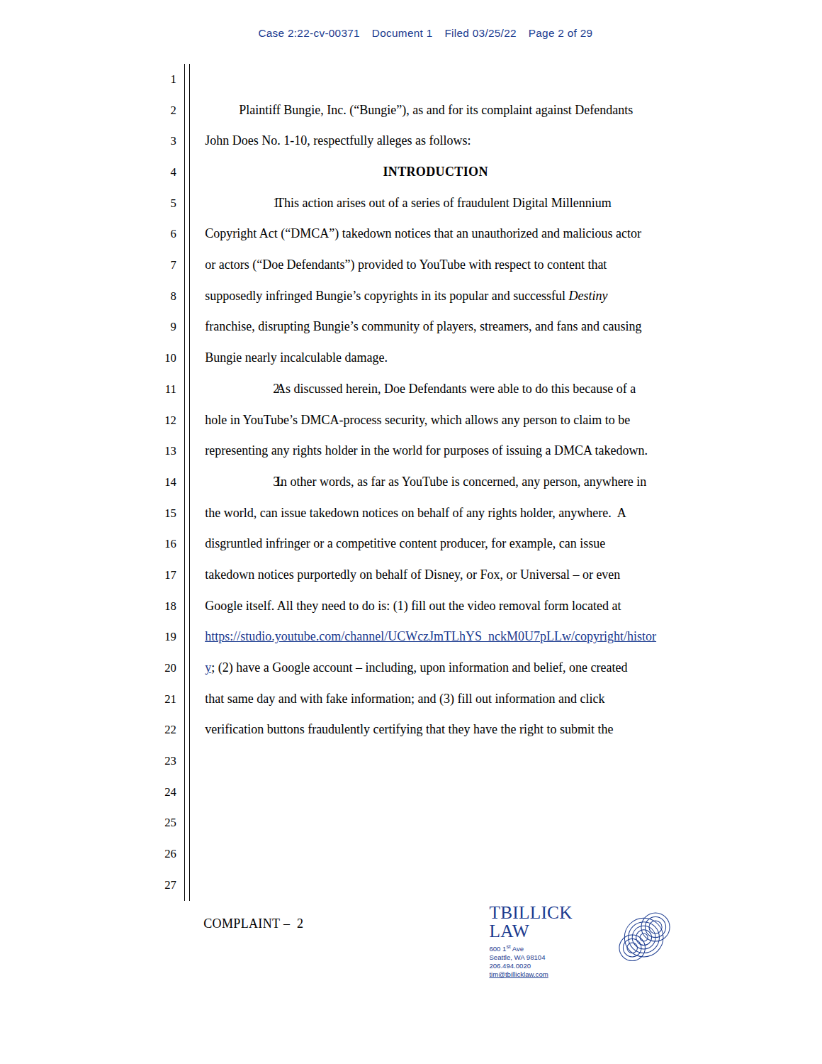Case 2:22-cv-00371 Document 1 Filed 03/25/22 Page 2 of 29
1
2
3
4
5
6
7
8
9
10
11
12
13
14
15
16
17
18
19
20
21
22
23
24
25
26
27
Plaintiff Bungie, Inc. (“Bungie”), as and for its complaint against Defendants
John Does No. 1-10, respectfully alleges as follows:
INTRODUCTION
1. This action arises out of a series of fraudulent Digital Millennium
Copyright Act (“DMCA”) takedown notices that an unauthorized and malicious actor
or actors (“Doe Defendants”) provided to YouTube with respect to content that
supposedly infringed Bungie’s copyrights in its popular and successful Destiny
franchise, disrupting Bungie’s community of players, streamers, and fans and causing
Bungie nearly incalculable damage.
2. As discussed herein, Doe Defendants were able to do this because of a
hole in YouTube’s DMCA-process security, which allows any person to claim to be
representing any rights holder in the world for purposes of issuing a DMCA takedown.
3. In other words, as far as YouTube is concerned, any person, anywhere in
the world, can issue takedown notices on behalf of any rights holder, anywhere. A
disgruntled infringer or a competitive content producer, for example, can issue
takedown notices purportedly on behalf of Disney, or Fox, or Universal – or even
Google itself. All they need to do is: (1) fill out the video removal form located at
https://studio.youtube.com/channel/UCWczJmTLhYS_nckM0U7pLLw/copyright/history; (2) have a Google account – including, upon information and belief, one created
that same day and with fake information; and (3) fill out information and click
verification buttons fraudulently certifying that they have the right to submit the
COMPLAINT – 2
TBILLICK
LAW
600 1st Ave
Seattle, WA 98104
206.494.0020
tim@tbillicklaw.com